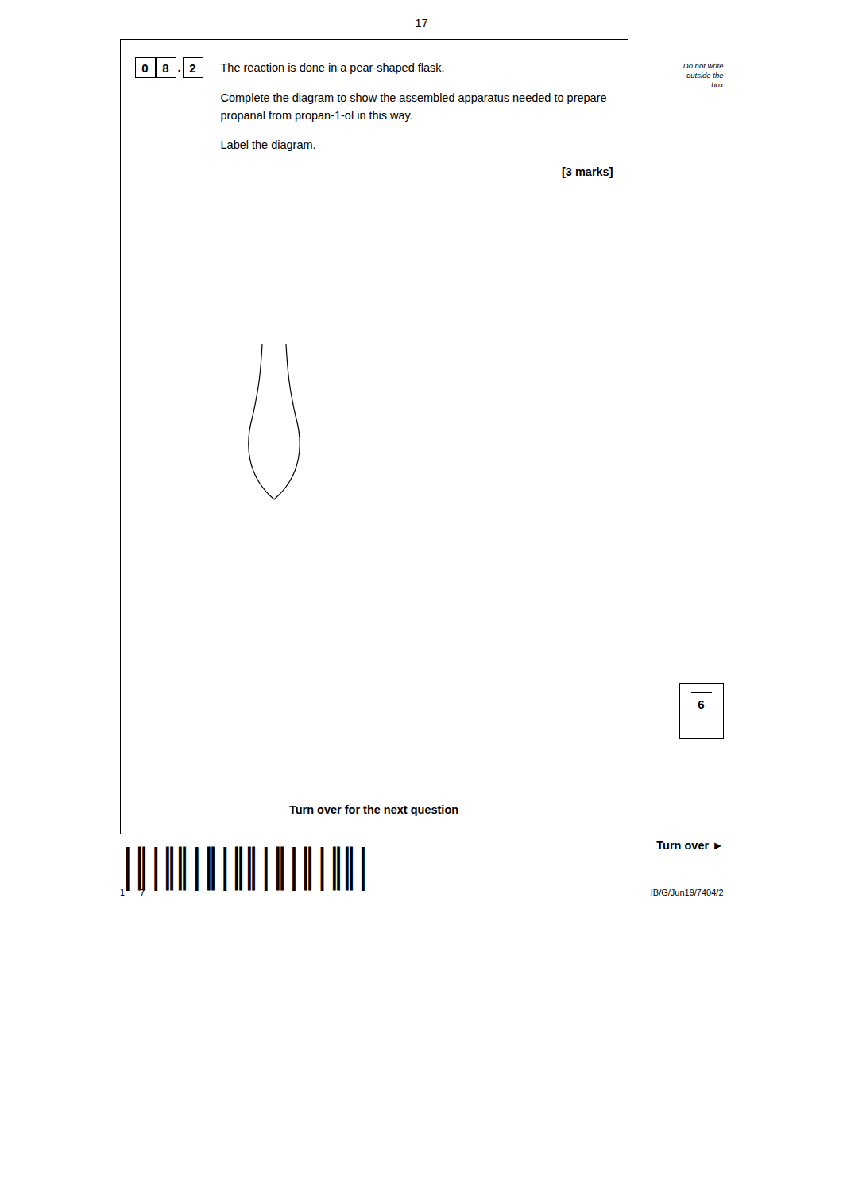17
0
8
.
2
The reaction is done in a pear-shaped flask.
Complete the diagram to show the assembled apparatus needed to prepare propanal from propan-1-ol in this way.
Label the diagram.
[3 marks]
Turn over for the next question
Do not write
outside the
box
6
Turn over ►
|∥|∥∥|∥|∥∥|∥|∥|∥∥|
1 7
IB/G/Jun19/7404/2